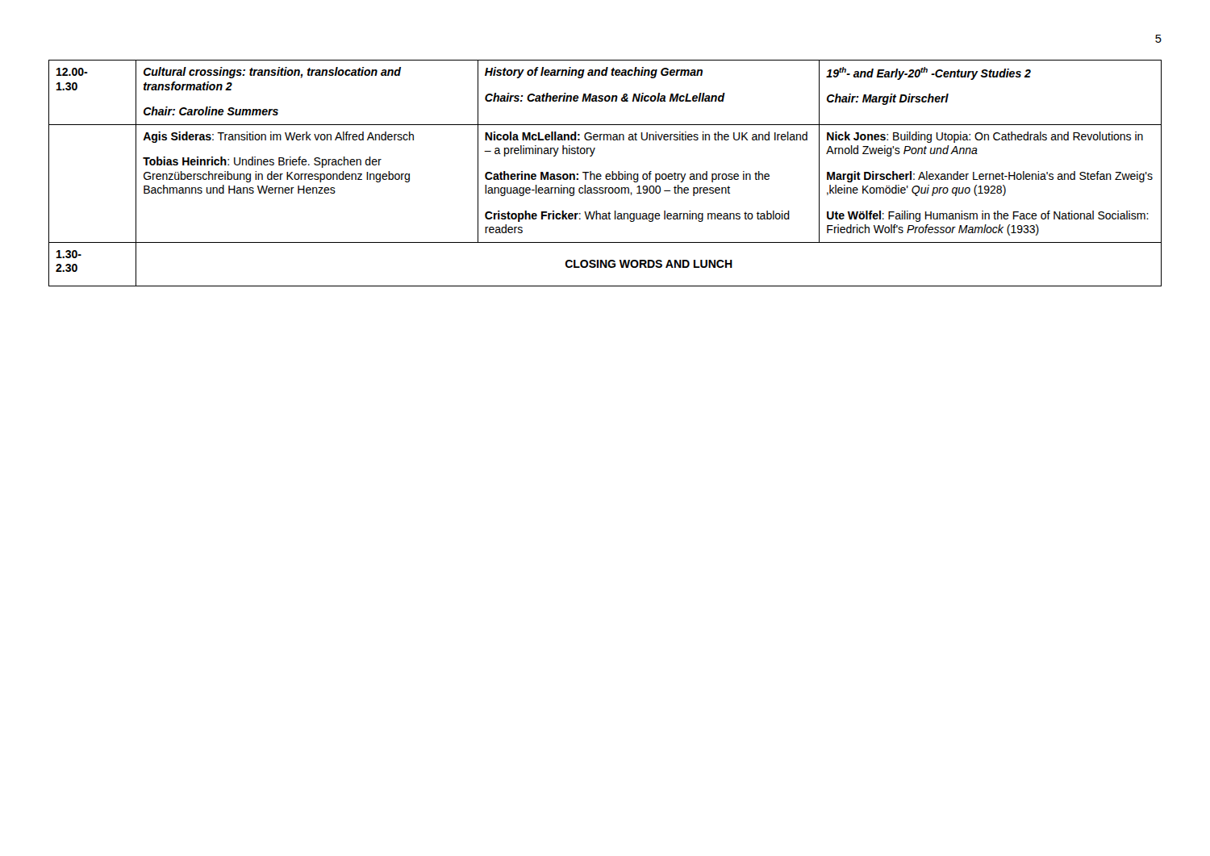5
| 12.00- 1.30 | Cultural crossings: transition, translocation and transformation 2 Chair: Caroline Summers | History of learning and teaching German Chairs: Catherine Mason & Nicola McLelland | 19 th - and Early-20 th -Century Studies 2 Chair: Margit Dirscherl |
| | Agis Sideras : Transition im Werk von Alfred Andersch Tobias Heinrich : Undines Briefe. Sprachen der Grenzüberschreibung in der Korrespondenz Ingeborg Bachmanns und Hans Werner Henzes | Nicola McLelland: German at Universities in the UK and Ireland – a preliminary history Catherine Mason: The ebbing of poetry and prose in the language-learning classroom, 1900 – the present Cristophe Fricker : What language learning means to tabloid readers | Nick Jones : Building Utopia: On Cathedrals and Revolutions in Arnold Zweig's Pont und Anna Margit Dirscherl : Alexander Lernet-Holenia's and Stefan Zweig's ‚kleine Komödie' Qui pro quo (1928) Ute Wölfel : Failing Humanism in the Face of National Socialism: Friedrich Wolf's Professor Mamlock (1933) |
| 1.30- 2.30 | CLOSING WORDS AND LUNCH |